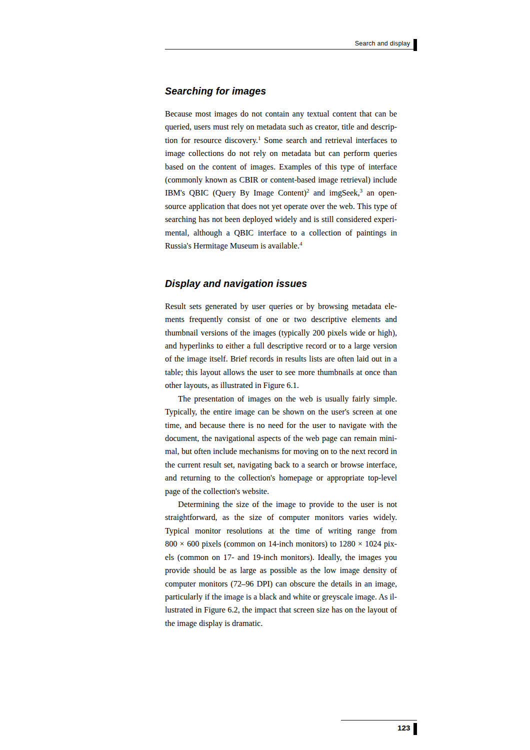Search and display
Searching for images
Because most images do not contain any textual content that can be queried, users must rely on metadata such as creator, title and description for resource discovery.1 Some search and retrieval interfaces to image collections do not rely on metadata but can perform queries based on the content of images. Examples of this type of interface (commonly known as CBIR or content-based image retrieval) include IBM's QBIC (Query By Image Content)2 and imgSeek,3 an open-source application that does not yet operate over the web. This type of searching has not been deployed widely and is still considered experimental, although a QBIC interface to a collection of paintings in Russia's Hermitage Museum is available.4
Display and navigation issues
Result sets generated by user queries or by browsing metadata elements frequently consist of one or two descriptive elements and thumbnail versions of the images (typically 200 pixels wide or high), and hyperlinks to either a full descriptive record or to a large version of the image itself. Brief records in results lists are often laid out in a table; this layout allows the user to see more thumbnails at once than other layouts, as illustrated in Figure 6.1.
The presentation of images on the web is usually fairly simple. Typically, the entire image can be shown on the user's screen at one time, and because there is no need for the user to navigate with the document, the navigational aspects of the web page can remain minimal, but often include mechanisms for moving on to the next record in the current result set, navigating back to a search or browse interface, and returning to the collection's homepage or appropriate top-level page of the collection's website.
Determining the size of the image to provide to the user is not straightforward, as the size of computer monitors varies widely. Typical monitor resolutions at the time of writing range from 800 × 600 pixels (common on 14-inch monitors) to 1280 × 1024 pixels (common on 17- and 19-inch monitors). Ideally, the images you provide should be as large as possible as the low image density of computer monitors (72–96 DPI) can obscure the details in an image, particularly if the image is a black and white or greyscale image. As illustrated in Figure 6.2, the impact that screen size has on the layout of the image display is dramatic.
123